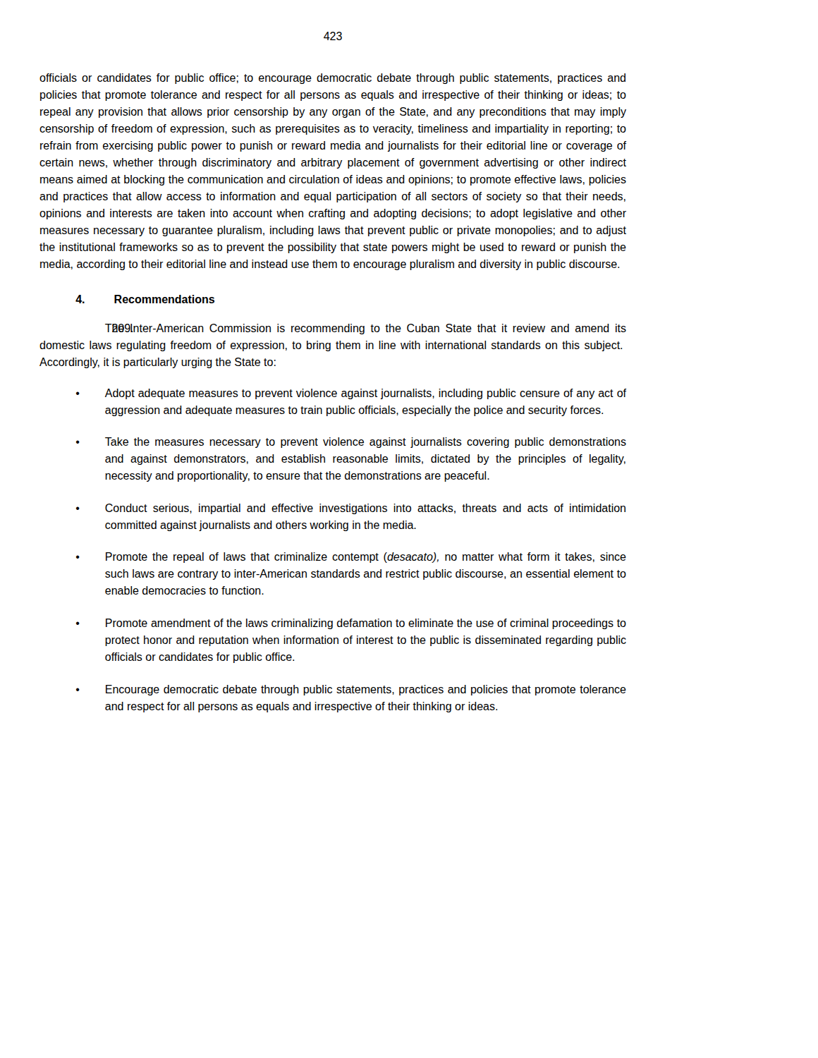423
officials or candidates for public office; to encourage democratic debate through public statements, practices and policies that promote tolerance and respect for all persons as equals and irrespective of their thinking or ideas; to repeal any provision that allows prior censorship by any organ of the State, and any preconditions that may imply censorship of freedom of expression, such as prerequisites as to veracity, timeliness and impartiality in reporting; to refrain from exercising public power to punish or reward media and journalists for their editorial line or coverage of certain news, whether through discriminatory and arbitrary placement of government advertising or other indirect means aimed at blocking the communication and circulation of ideas and opinions; to promote effective laws, policies and practices that allow access to information and equal participation of all sectors of society so that their needs, opinions and interests are taken into account when crafting and adopting decisions; to adopt legislative and other measures necessary to guarantee pluralism, including laws that prevent public or private monopolies; and to adjust the institutional frameworks so as to prevent the possibility that state powers might be used to reward or punish the media, according to their editorial line and instead use them to encourage pluralism and diversity in public discourse.
4. Recommendations
209. The Inter-American Commission is recommending to the Cuban State that it review and amend its domestic laws regulating freedom of expression, to bring them in line with international standards on this subject. Accordingly, it is particularly urging the State to:
Adopt adequate measures to prevent violence against journalists, including public censure of any act of aggression and adequate measures to train public officials, especially the police and security forces.
Take the measures necessary to prevent violence against journalists covering public demonstrations and against demonstrators, and establish reasonable limits, dictated by the principles of legality, necessity and proportionality, to ensure that the demonstrations are peaceful.
Conduct serious, impartial and effective investigations into attacks, threats and acts of intimidation committed against journalists and others working in the media.
Promote the repeal of laws that criminalize contempt (desacato), no matter what form it takes, since such laws are contrary to inter-American standards and restrict public discourse, an essential element to enable democracies to function.
Promote amendment of the laws criminalizing defamation to eliminate the use of criminal proceedings to protect honor and reputation when information of interest to the public is disseminated regarding public officials or candidates for public office.
Encourage democratic debate through public statements, practices and policies that promote tolerance and respect for all persons as equals and irrespective of their thinking or ideas.